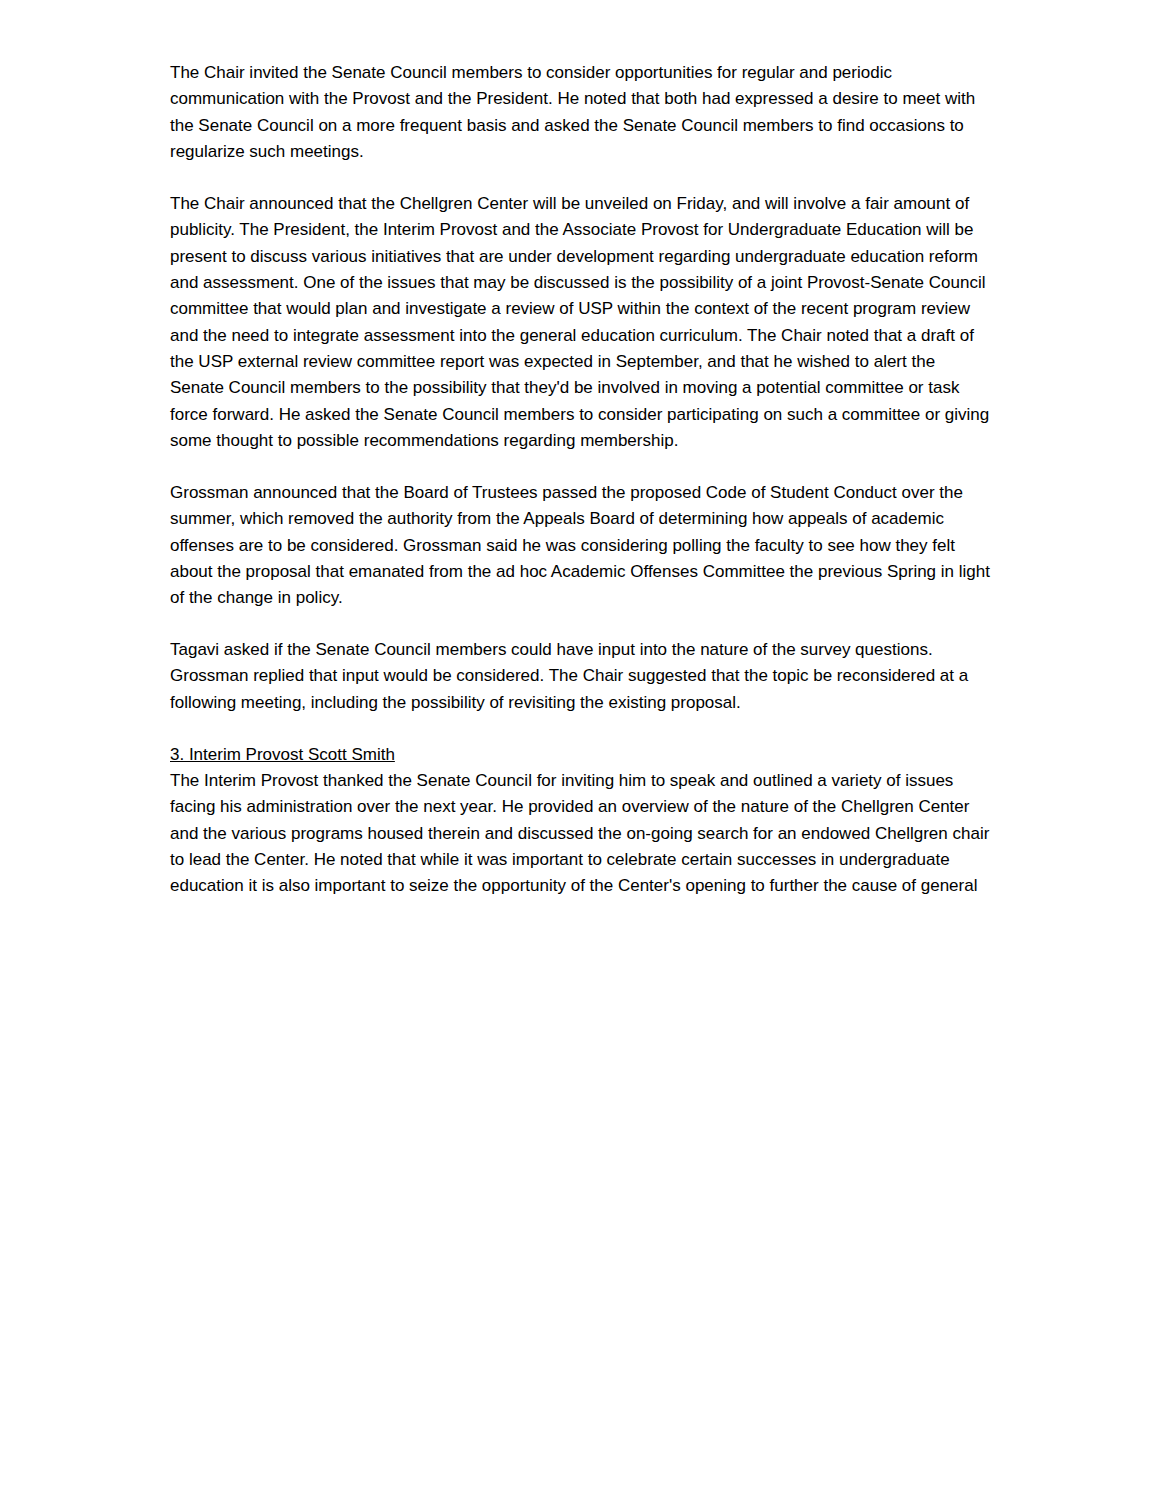The Chair invited the Senate Council members to consider opportunities for regular and periodic communication with the Provost and the President. He noted that both had expressed a desire to meet with the Senate Council on a more frequent basis and asked the Senate Council members to find occasions to regularize such meetings.
The Chair announced that the Chellgren Center will be unveiled on Friday, and will involve a fair amount of publicity. The President, the Interim Provost and the Associate Provost for Undergraduate Education will be present to discuss various initiatives that are under development regarding undergraduate education reform and assessment. One of the issues that may be discussed is the possibility of a joint Provost-Senate Council committee that would plan and investigate a review of USP within the context of the recent program review and the need to integrate assessment into the general education curriculum. The Chair noted that a draft of the USP external review committee report was expected in September, and that he wished to alert the Senate Council members to the possibility that they'd be involved in moving a potential committee or task force forward. He asked the Senate Council members to consider participating on such a committee or giving some thought to possible recommendations regarding membership.
Grossman announced that the Board of Trustees passed the proposed Code of Student Conduct over the summer, which removed the authority from the Appeals Board of determining how appeals of academic offenses are to be considered. Grossman said he was considering polling the faculty to see how they felt about the proposal that emanated from the ad hoc Academic Offenses Committee the previous Spring in light of the change in policy.
Tagavi asked if the Senate Council members could have input into the nature of the survey questions. Grossman replied that input would be considered. The Chair suggested that the topic be reconsidered at a following meeting, including the possibility of revisiting the existing proposal.
3. Interim Provost Scott Smith
The Interim Provost thanked the Senate Council for inviting him to speak and outlined a variety of issues facing his administration over the next year. He provided an overview of the nature of the Chellgren Center and the various programs housed therein and discussed the on-going search for an endowed Chellgren chair to lead the Center. He noted that while it was important to celebrate certain successes in undergraduate education it is also important to seize the opportunity of the Center's opening to further the cause of general